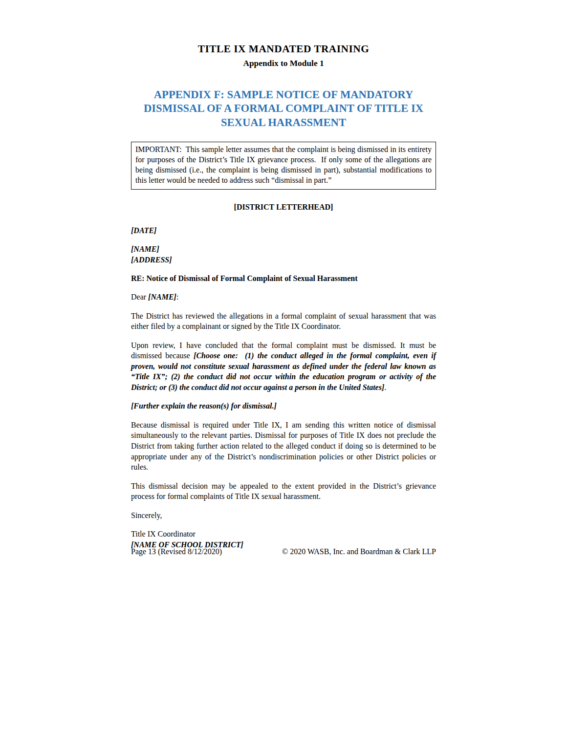TITLE IX MANDATED TRAINING
Appendix to Module 1
APPENDIX F: SAMPLE NOTICE OF MANDATORY DISMISSAL OF A FORMAL COMPLAINT OF TITLE IX SEXUAL HARASSMENT
IMPORTANT: This sample letter assumes that the complaint is being dismissed in its entirety for purposes of the District’s Title IX grievance process. If only some of the allegations are being dismissed (i.e., the complaint is being dismissed in part), substantial modifications to this letter would be needed to address such “dismissal in part.”
[DISTRICT LETTERHEAD]
[DATE]
[NAME] [ADDRESS]
RE: Notice of Dismissal of Formal Complaint of Sexual Harassment
Dear [NAME]:
The District has reviewed the allegations in a formal complaint of sexual harassment that was either filed by a complainant or signed by the Title IX Coordinator.
Upon review, I have concluded that the formal complaint must be dismissed. It must be dismissed because [Choose one: (1) the conduct alleged in the formal complaint, even if proven, would not constitute sexual harassment as defined under the federal law known as “Title IX”; (2) the conduct did not occur within the education program or activity of the District; or (3) the conduct did not occur against a person in the United States].
[Further explain the reason(s) for dismissal.]
Because dismissal is required under Title IX, I am sending this written notice of dismissal simultaneously to the relevant parties. Dismissal for purposes of Title IX does not preclude the District from taking further action related to the alleged conduct if doing so is determined to be appropriate under any of the District’s nondiscrimination policies or other District policies or rules.
This dismissal decision may be appealed to the extent provided in the District’s grievance process for formal complaints of Title IX sexual harassment.
Sincerely,
Title IX Coordinator
[NAME OF SCHOOL DISTRICT]
Page 13 (Revised 8/12/2020) © 2020 WASB, Inc. and Boardman & Clark LLP